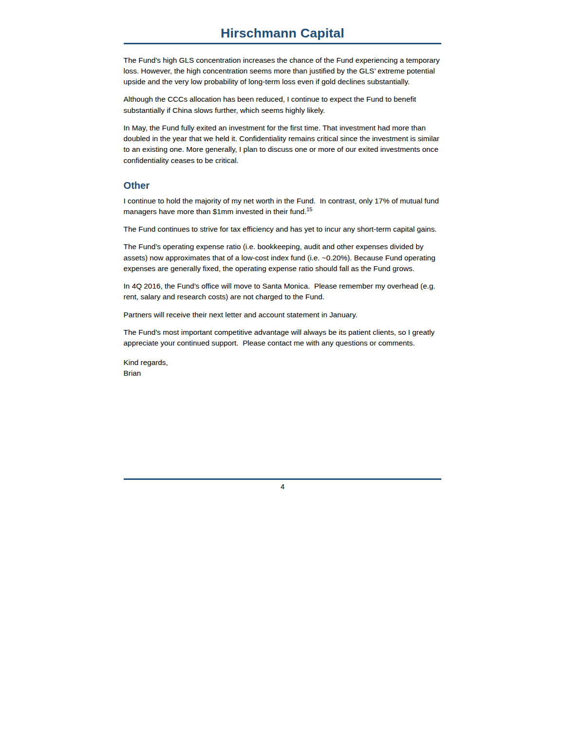Hirschmann Capital
The Fund’s high GLS concentration increases the chance of the Fund experiencing a temporary loss. However, the high concentration seems more than justified by the GLS’ extreme potential upside and the very low probability of long-term loss even if gold declines substantially.
Although the CCCs allocation has been reduced, I continue to expect the Fund to benefit substantially if China slows further, which seems highly likely.
In May, the Fund fully exited an investment for the first time. That investment had more than doubled in the year that we held it. Confidentiality remains critical since the investment is similar to an existing one. More generally, I plan to discuss one or more of our exited investments once confidentiality ceases to be critical.
Other
I continue to hold the majority of my net worth in the Fund. In contrast, only 17% of mutual fund managers have more than $1mm invested in their fund.15
The Fund continues to strive for tax efficiency and has yet to incur any short-term capital gains.
The Fund’s operating expense ratio (i.e. bookkeeping, audit and other expenses divided by assets) now approximates that of a low-cost index fund (i.e. ~0.20%). Because Fund operating expenses are generally fixed, the operating expense ratio should fall as the Fund grows.
In 4Q 2016, the Fund’s office will move to Santa Monica. Please remember my overhead (e.g. rent, salary and research costs) are not charged to the Fund.
Partners will receive their next letter and account statement in January.
The Fund’s most important competitive advantage will always be its patient clients, so I greatly appreciate your continued support. Please contact me with any questions or comments.
Kind regards,
Brian
4